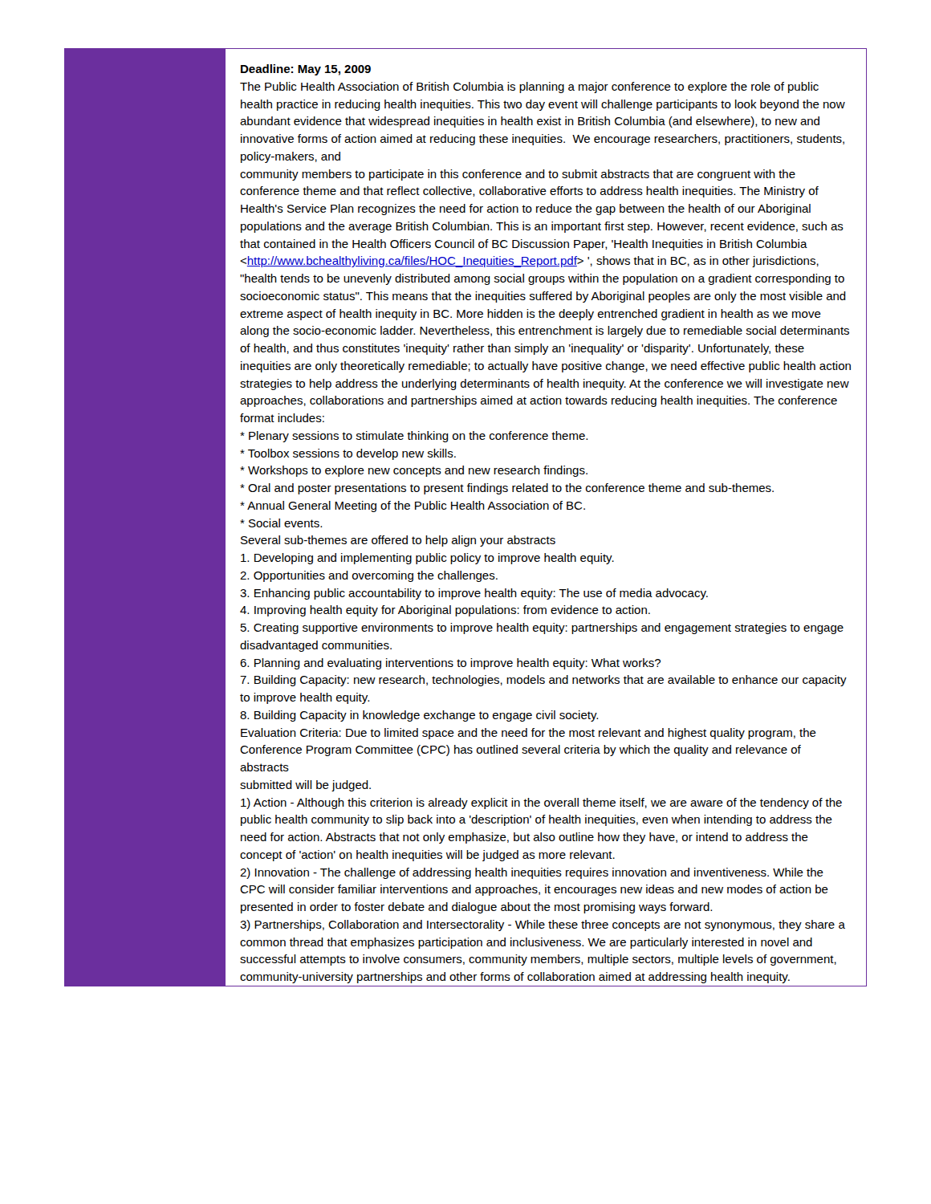Deadline: May 15, 2009
The Public Health Association of British Columbia is planning a major conference to explore the role of public health practice in reducing health inequities. This two day event will challenge participants to look beyond the now abundant evidence that widespread inequities in health exist in British Columbia (and elsewhere), to new and innovative forms of action aimed at reducing these inequities. We encourage researchers, practitioners, students, policy-makers, and
community members to participate in this conference and to submit abstracts that are congruent with the conference theme and that reflect collective, collaborative efforts to address health inequities. The Ministry of Health's Service Plan recognizes the need for action to reduce the gap between the health of our Aboriginal populations and the average British Columbian. This is an important first step. However, recent evidence, such as that contained in the Health Officers Council of BC Discussion Paper, 'Health Inequities in British Columbia <http://www.bchealthyliving.ca/files/HOC_Inequities_Report.pdf> ', shows that in BC, as in other jurisdictions, "health tends to be unevenly distributed among social groups within the population on a gradient corresponding to socioeconomic status". This means that the inequities suffered by Aboriginal peoples are only the most visible and extreme aspect of health inequity in BC. More hidden is the deeply entrenched gradient in health as we move along the socio-economic ladder. Nevertheless, this entrenchment is largely due to remediable social determinants of health, and thus constitutes 'inequity' rather than simply an 'inequality' or 'disparity'. Unfortunately, these inequities are only theoretically remediable; to actually have positive change, we need effective public health action strategies to help address the underlying determinants of health inequity. At the conference we will investigate new approaches, collaborations and partnerships aimed at action towards reducing health inequities. The conference format includes:
* Plenary sessions to stimulate thinking on the conference theme.
* Toolbox sessions to develop new skills.
* Workshops to explore new concepts and new research findings.
* Oral and poster presentations to present findings related to the conference theme and sub-themes.
* Annual General Meeting of the Public Health Association of BC.
* Social events.
Several sub-themes are offered to help align your abstracts
1. Developing and implementing public policy to improve health equity.
2. Opportunities and overcoming the challenges.
3. Enhancing public accountability to improve health equity: The use of media advocacy.
4. Improving health equity for Aboriginal populations: from evidence to action.
5. Creating supportive environments to improve health equity: partnerships and engagement strategies to engage disadvantaged communities.
6. Planning and evaluating interventions to improve health equity: What works?
7. Building Capacity: new research, technologies, models and networks that are available to enhance our capacity to improve health equity.
8. Building Capacity in knowledge exchange to engage civil society.
Evaluation Criteria: Due to limited space and the need for the most relevant and highest quality program, the Conference Program Committee (CPC) has outlined several criteria by which the quality and relevance of abstracts
submitted will be judged.
1) Action - Although this criterion is already explicit in the overall theme itself, we are aware of the tendency of the public health community to slip back into a 'description' of health inequities, even when intending to address the need for action. Abstracts that not only emphasize, but also outline how they have, or intend to address the concept of 'action' on health inequities will be judged as more relevant.
2) Innovation - The challenge of addressing health inequities requires innovation and inventiveness. While the CPC will consider familiar interventions and approaches, it encourages new ideas and new modes of action be presented in order to foster debate and dialogue about the most promising ways forward.
3) Partnerships, Collaboration and Intersectorality - While these three concepts are not synonymous, they share a common thread that emphasizes participation and inclusiveness. We are particularly interested in novel and successful attempts to involve consumers, community members, multiple sectors, multiple levels of government, community-university partnerships and other forms of collaboration aimed at addressing health inequity.